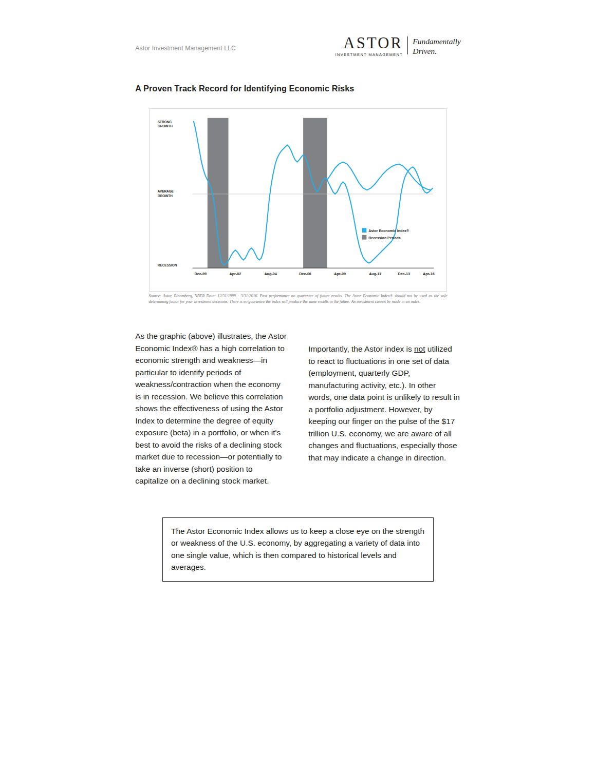Astor Investment Management LLC
ASTOR
INVESTMENT MANAGEMENT
Fundamentally
Driven.
A Proven Track Record for Identifying Economic Risks
STRONG GROWTH AVERAGE GROWTH RECESSION Astor Economic Index® Recession Periods Dec-99 Apr-02 Aug-04 Dec-06 Apr-09 Aug-11 Dec-13 Apr-16
Source: Astor, Bloomberg, NBER Data: 12/31/1999 - 3/31/2016. Past performance no guarantee of future results. The Astor Economic Index® should not be used as the sole determining factor for your investment decisions. There is no guarantee the index will produce the same results in the future. An investment cannot be made in an index.
As the graphic (above) illustrates, the Astor Economic Index® has a high correlation to economic strength and weakness—in particular to identify periods of weakness/contraction when the economy is in recession. We believe this correlation shows the effectiveness of using the Astor Index to determine the degree of equity exposure (beta) in a portfolio, or when it's best to avoid the risks of a declining stock market due to recession—or potentially to take an inverse (short) position to capitalize on a declining stock market.
Importantly, the Astor index is not utilized to react to fluctuations in one set of data (employment, quarterly GDP, manufacturing activity, etc.). In other words, one data point is unlikely to result in a portfolio adjustment. However, by keeping our finger on the pulse of the $17 trillion U.S. economy, we are aware of all changes and fluctuations, especially those that may indicate a change in direction.
The Astor Economic Index allows us to keep a close eye on the strength or weakness of the U.S. economy, by aggregating a variety of data into one single value, which is then compared to historical levels and averages.